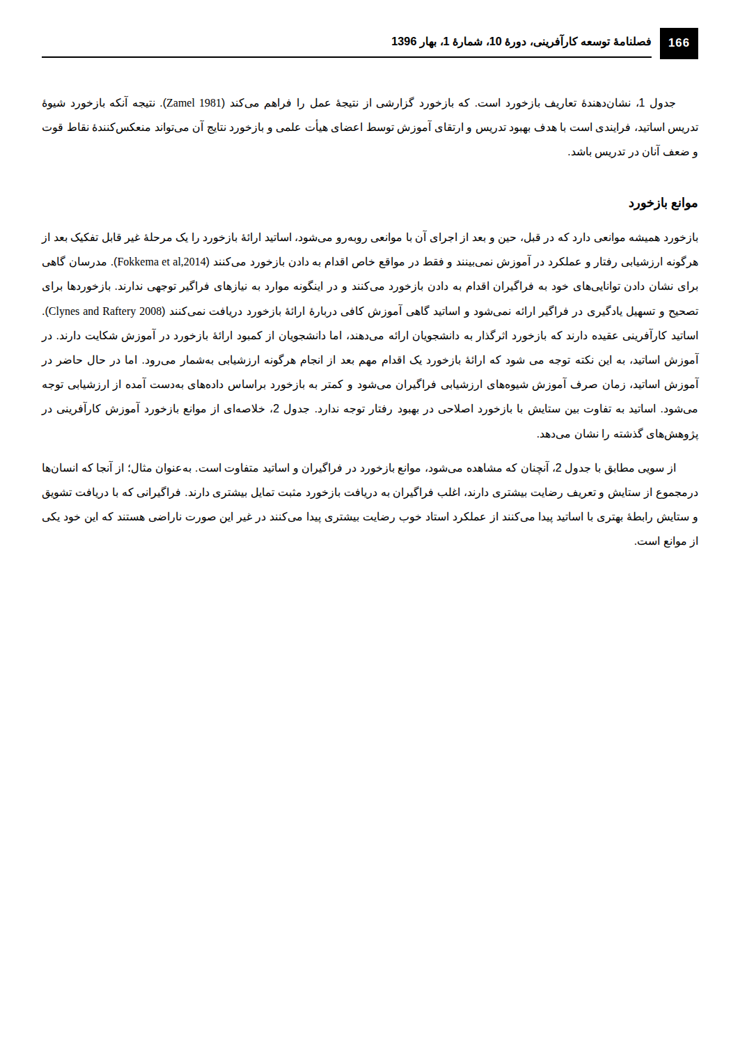166 فصلنامهٔ توسعه کارآفرینی، دورهٔ 10، شمارهٔ 1، بهار 1396
جدول 1، نشان‌دهندهٔ تعاریف بازخورد است. که بازخورد گزارشی از نتیجهٔ عمل را فراهم می‌کند (Zamel 1981). نتیجه آنکه بازخورد شیوهٔ تدریس اساتید، فرایندی است با هدف بهبود تدریس و ارتقای آموزش توسط اعضای هیأت علمی و بازخورد نتایج آن می‌تواند منعکس‌کنندهٔ نقاط قوت و ضعف آنان در تدریس باشد.
موانع بازخورد
بازخورد همیشه موانعی دارد که در قبل، حین و بعد از اجرای آن با موانعی روبه‌رو می‌شود، اساتید ارائهٔ بازخورد را یک مرحلهٔ غیر قابل تفکیک بعد از هرگونه ارزشیابی رفتار و عملکرد در آموزش نمی‌بینند و فقط در مواقع خاص اقدام به دادن بازخورد می‌کنند (Fokkema et al,2014). مدرسان گاهی برای نشان دادن توانایی‌های خود به فراگیران اقدام به دادن بازخورد می‌کنند و در اینگونه موارد به نیازهای فراگیر توجهی ندارند. بازخوردها برای تصحیح و تسهیل یادگیری در فراگیر ارائه نمی‌شود و اساتید گاهی آموزش کافی دربارهٔ ارائهٔ بازخورد دریافت نمی‌کنند (Clynes and Raftery 2008). اساتید کارآفرینی عقیده دارند که بازخورد اثرگذار به دانشجویان ارائه می‌دهند، اما دانشجویان از کمبود ارائهٔ بازخورد در آموزش شکایت دارند. در آموزش اساتید، به این نکته توجه می شود که ارائهٔ بازخورد یک اقدام مهم بعد از انجام هرگونه ارزشیابی به‌شمار می‌رود. اما در حال حاضر در آموزش اساتید، زمان صرف آموزش شیوه‌های ارزشیابی فراگیران می‌شود و کمتر به بازخورد براساس داده‌های به‌دست آمده از ارزشیابی توجه می‌شود. اساتید به تفاوت بین ستایش با بازخورد اصلاحی در بهبود رفتار توجه ندارد. جدول 2، خلاصه‌ای از موانع بازخورد آموزش کارآفرینی در پژوهش‌های گذشته را نشان می‌دهد.
از سویی مطابق با جدول 2، آنچنان که مشاهده می‌شود، موانع بازخورد در فراگیران و اساتید متفاوت است. به‌عنوان مثال؛ از آنجا که انسان‌ها درمجموع از ستایش و تعریف رضایت بیشتری دارند، اغلب فراگیران به دریافت بازخورد مثبت تمایل بیشتری دارند. فراگیرانی که با دریافت تشویق و ستایش رابطهٔ بهتری با اساتید پیدا می‌کنند از عملکرد استاد خوب رضایت بیشتری پیدا می‌کنند در غیر این صورت ناراضی هستند که این خود یکی از موانع است.